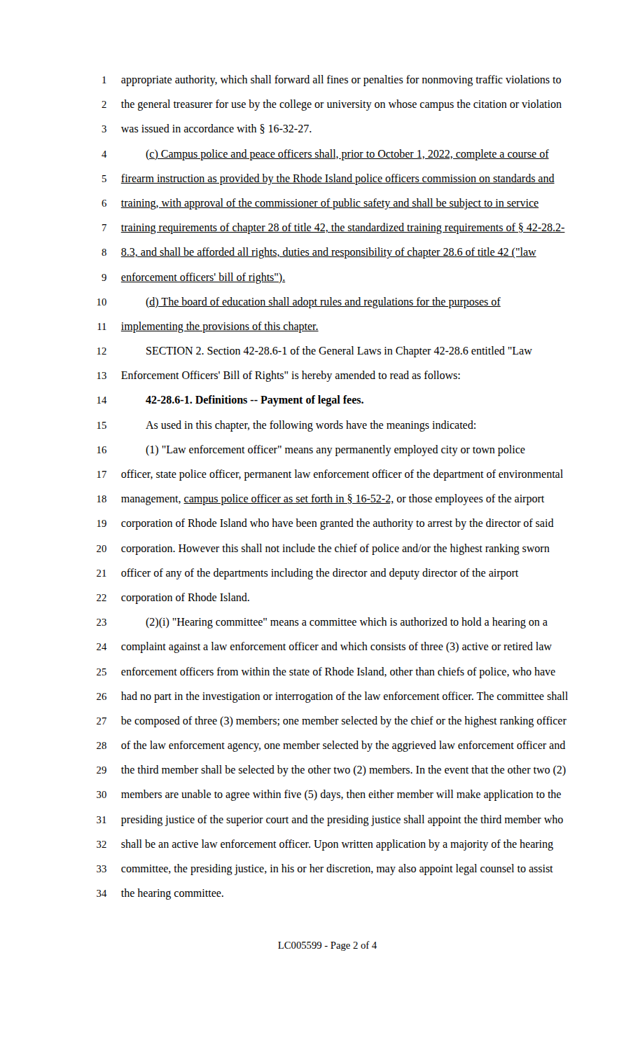1 appropriate authority, which shall forward all fines or penalties for nonmoving traffic violations to
2 the general treasurer for use by the college or university on whose campus the citation or violation
3 was issued in accordance with § 16-32-27.
4 (c) Campus police and peace officers shall, prior to October 1, 2022, complete a course of
5 firearm instruction as provided by the Rhode Island police officers commission on standards and
6 training, with approval of the commissioner of public safety and shall be subject to in service
7 training requirements of chapter 28 of title 42, the standardized training requirements of § 42-28.2-
88.3, and shall be afforded all rights, duties and responsibility of chapter 28.6 of title 42 ("law
9 enforcement officers' bill of rights").
10 (d) The board of education shall adopt rules and regulations for the purposes of
11 implementing the provisions of this chapter.
12 SECTION 2. Section 42-28.6-1 of the General Laws in Chapter 42-28.6 entitled "Law
13 Enforcement Officers' Bill of Rights" is hereby amended to read as follows:
14 42-28.6-1. Definitions -- Payment of legal fees.
15 As used in this chapter, the following words have the meanings indicated:
16 (1) "Law enforcement officer" means any permanently employed city or town police
17 officer, state police officer, permanent law enforcement officer of the department of environmental
18 management, campus police officer as set forth in § 16-52-2, or those employees of the airport
19 corporation of Rhode Island who have been granted the authority to arrest by the director of said
20 corporation. However this shall not include the chief of police and/or the highest ranking sworn
21 officer of any of the departments including the director and deputy director of the airport
22 corporation of Rhode Island.
23 (2)(i) "Hearing committee" means a committee which is authorized to hold a hearing on a
24 complaint against a law enforcement officer and which consists of three (3) active or retired law
25 enforcement officers from within the state of Rhode Island, other than chiefs of police, who have
26 had no part in the investigation or interrogation of the law enforcement officer. The committee shall
27 be composed of three (3) members; one member selected by the chief or the highest ranking officer
28 of the law enforcement agency, one member selected by the aggrieved law enforcement officer and
29 the third member shall be selected by the other two (2) members. In the event that the other two (2)
30 members are unable to agree within five (5) days, then either member will make application to the
31 presiding justice of the superior court and the presiding justice shall appoint the third member who
32 shall be an active law enforcement officer. Upon written application by a majority of the hearing
33 committee, the presiding justice, in his or her discretion, may also appoint legal counsel to assist
34 the hearing committee.
LC005599 - Page 2 of 4